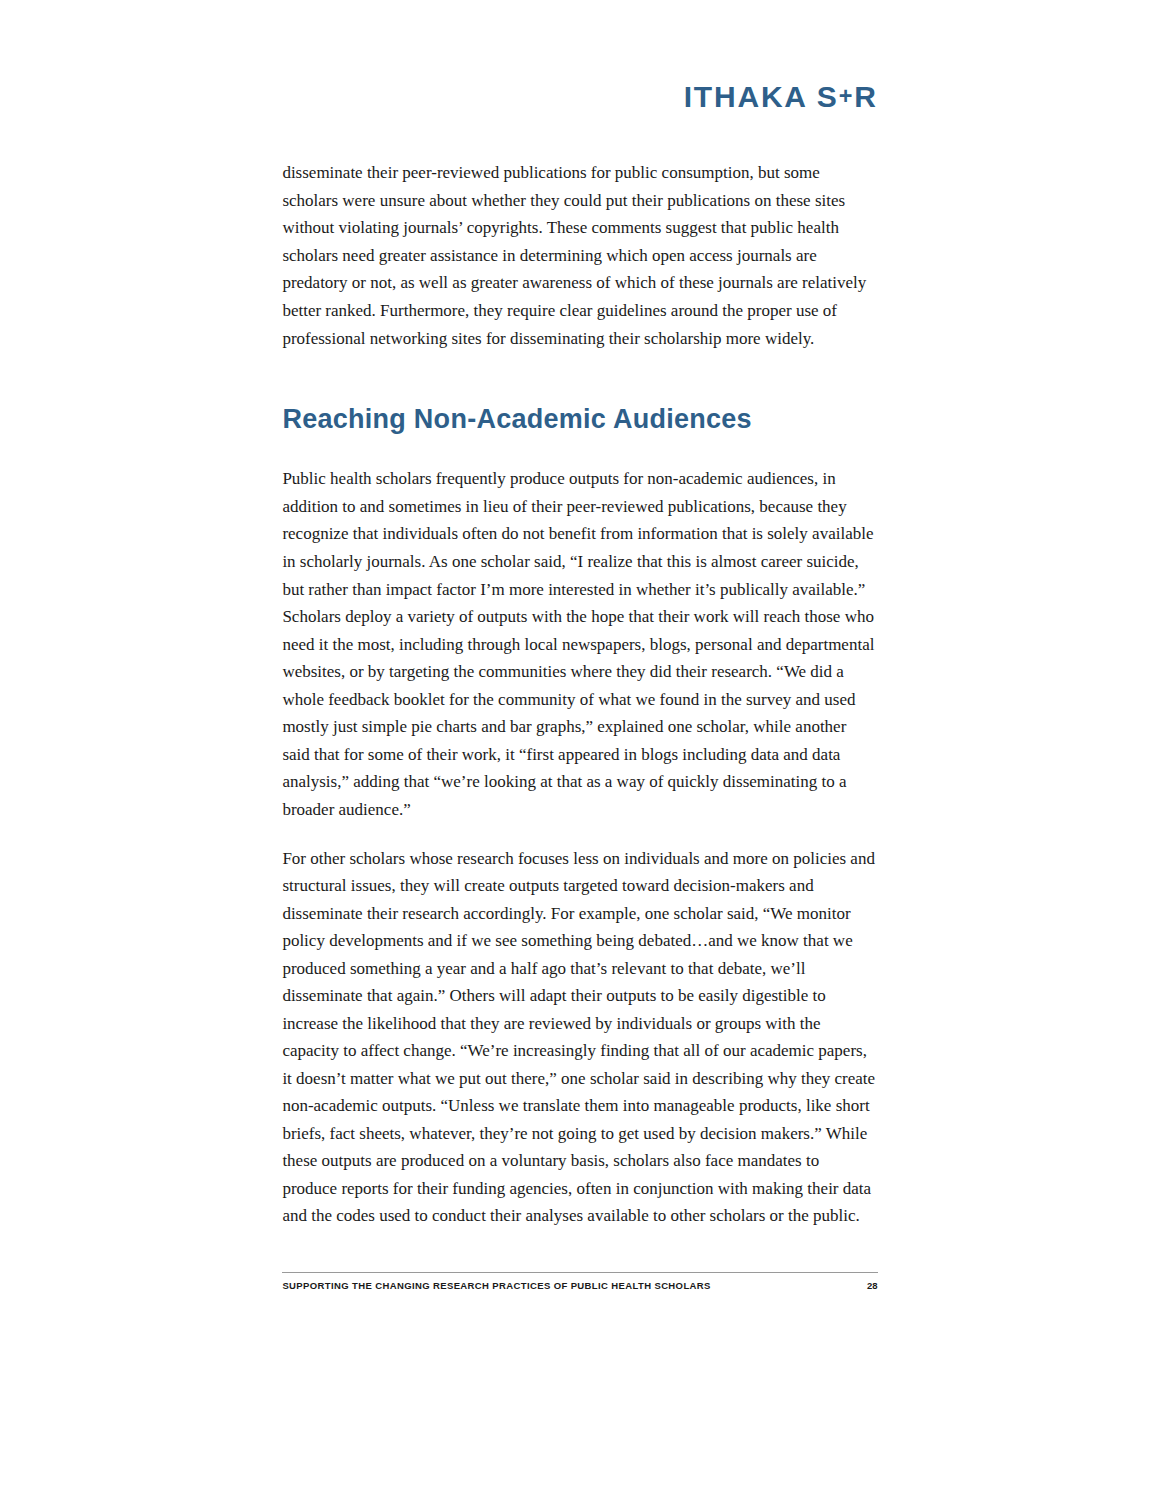ITHAKA S+R
disseminate their peer-reviewed publications for public consumption, but some scholars were unsure about whether they could put their publications on these sites without violating journals’ copyrights. These comments suggest that public health scholars need greater assistance in determining which open access journals are predatory or not, as well as greater awareness of which of these journals are relatively better ranked. Furthermore, they require clear guidelines around the proper use of professional networking sites for disseminating their scholarship more widely.
Reaching Non-Academic Audiences
Public health scholars frequently produce outputs for non-academic audiences, in addition to and sometimes in lieu of their peer-reviewed publications, because they recognize that individuals often do not benefit from information that is solely available in scholarly journals. As one scholar said, “I realize that this is almost career suicide, but rather than impact factor I’m more interested in whether it’s publically available.” Scholars deploy a variety of outputs with the hope that their work will reach those who need it the most, including through local newspapers, blogs, personal and departmental websites, or by targeting the communities where they did their research. “We did a whole feedback booklet for the community of what we found in the survey and used mostly just simple pie charts and bar graphs,” explained one scholar, while another said that for some of their work, it “first appeared in blogs including data and data analysis,” adding that “we’re looking at that as a way of quickly disseminating to a broader audience.”
For other scholars whose research focuses less on individuals and more on policies and structural issues, they will create outputs targeted toward decision-makers and disseminate their research accordingly. For example, one scholar said, “We monitor policy developments and if we see something being debated…and we know that we produced something a year and a half ago that’s relevant to that debate, we’ll disseminate that again.” Others will adapt their outputs to be easily digestible to increase the likelihood that they are reviewed by individuals or groups with the capacity to affect change. “We’re increasingly finding that all of our academic papers, it doesn’t matter what we put out there,” one scholar said in describing why they create non-academic outputs. “Unless we translate them into manageable products, like short briefs, fact sheets, whatever, they’re not going to get used by decision makers.” While these outputs are produced on a voluntary basis, scholars also face mandates to produce reports for their funding agencies, often in conjunction with making their data and the codes used to conduct their analyses available to other scholars or the public.
Supporting the Changing Research Practices of Public Health Scholars 28